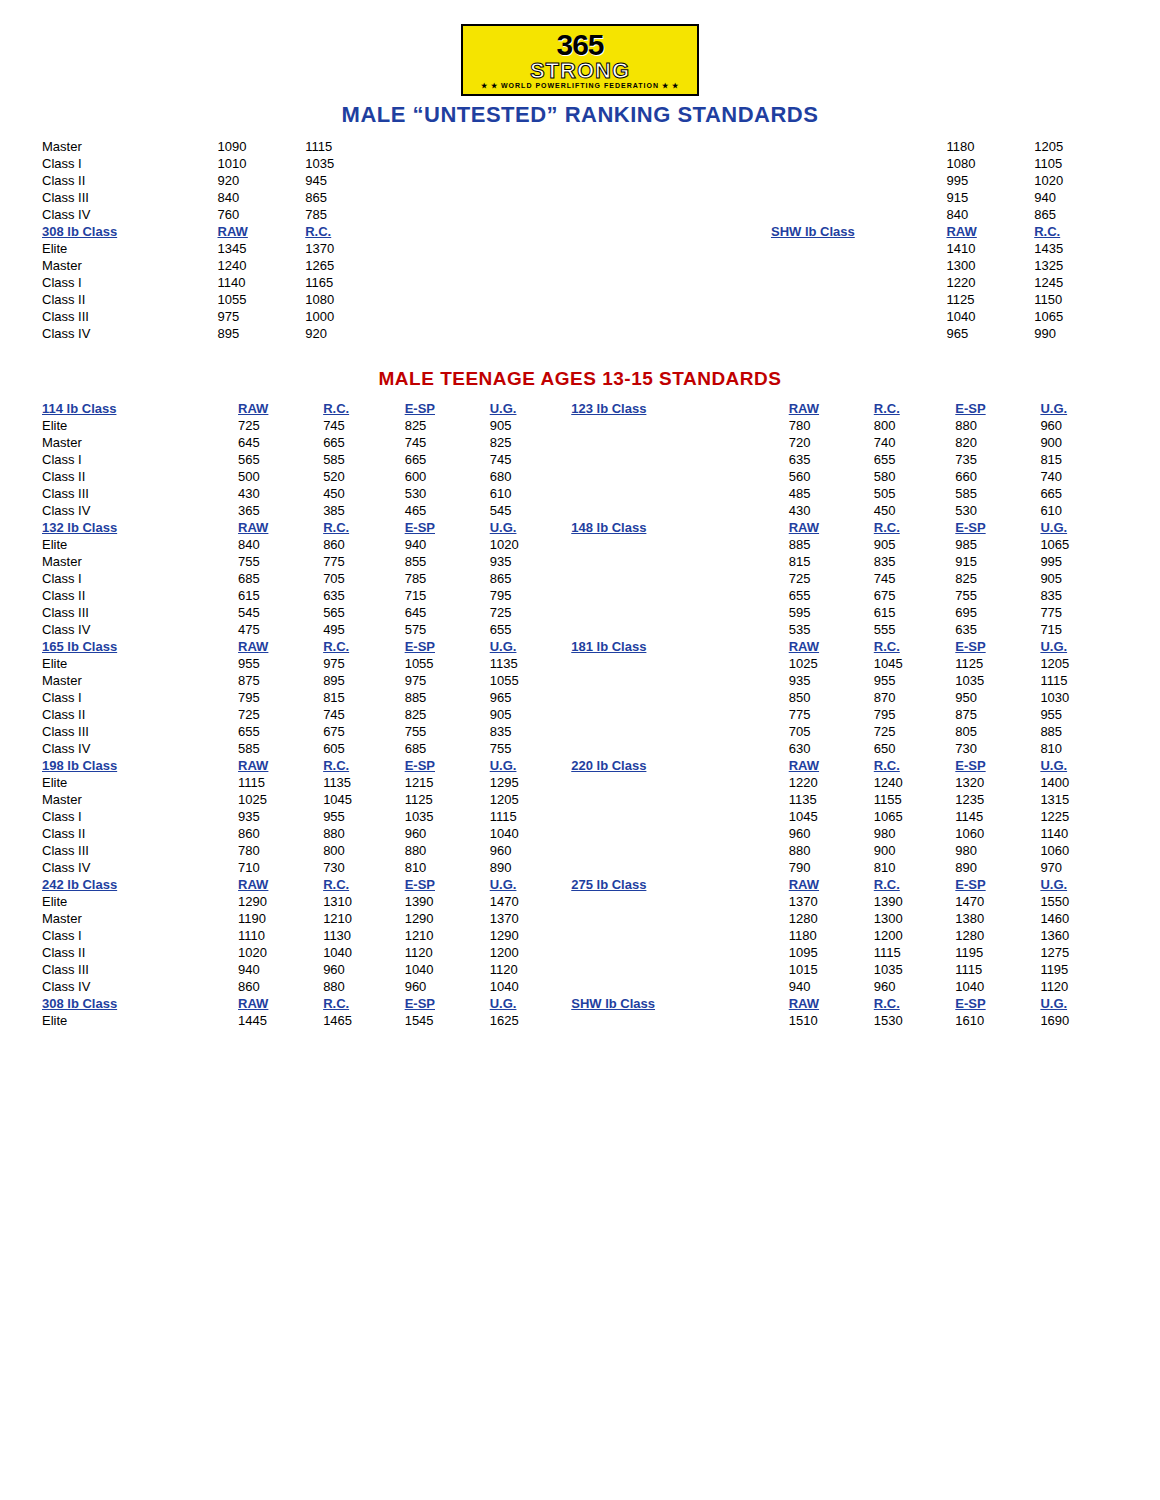365
STRONG
★ ★ WORLD POWERLIFTING FEDERATION ★ ★
MALE “UNTESTED” RANKING STANDARDS
| Master | 1090 | 1115 | | | | 1180 | 1205 |
| Class I | 1010 | 1035 | | | | 1080 | 1105 |
| Class II | 920 | 945 | | | | 995 | 1020 |
| Class III | 840 | 865 | | | | 915 | 940 |
| Class IV | 760 | 785 | | | | 840 | 865 |
| 308 lb Class | RAW | R.C. | | | SHW lb Class | RAW | R.C. |
| Elite | 1345 | 1370 | | | | 1410 | 1435 |
| Master | 1240 | 1265 | | | | 1300 | 1325 |
| Class I | 1140 | 1165 | | | | 1220 | 1245 |
| Class II | 1055 | 1080 | | | | 1125 | 1150 |
| Class III | 975 | 1000 | | | | 1040 | 1065 |
| Class IV | 895 | 920 | | | | 965 | 990 |
MALE TEENAGE AGES 13-15 STANDARDS
| 114 lb Class | RAW | R.C. | E-SP | U.G. | 123 lb Class | RAW | R.C. | E-SP | U.G. |
| Elite | 725 | 745 | 825 | 905 | | 780 | 800 | 880 | 960 |
| Master | 645 | 665 | 745 | 825 | | 720 | 740 | 820 | 900 |
| Class I | 565 | 585 | 665 | 745 | | 635 | 655 | 735 | 815 |
| Class II | 500 | 520 | 600 | 680 | | 560 | 580 | 660 | 740 |
| Class III | 430 | 450 | 530 | 610 | | 485 | 505 | 585 | 665 |
| Class IV | 365 | 385 | 465 | 545 | | 430 | 450 | 530 | 610 |
| 132 lb Class | RAW | R.C. | E-SP | U.G. | 148 lb Class | RAW | R.C. | E-SP | U.G. |
| Elite | 840 | 860 | 940 | 1020 | | 885 | 905 | 985 | 1065 |
| Master | 755 | 775 | 855 | 935 | | 815 | 835 | 915 | 995 |
| Class I | 685 | 705 | 785 | 865 | | 725 | 745 | 825 | 905 |
| Class II | 615 | 635 | 715 | 795 | | 655 | 675 | 755 | 835 |
| Class III | 545 | 565 | 645 | 725 | | 595 | 615 | 695 | 775 |
| Class IV | 475 | 495 | 575 | 655 | | 535 | 555 | 635 | 715 |
| 165 lb Class | RAW | R.C. | E-SP | U.G. | 181 lb Class | RAW | R.C. | E-SP | U.G. |
| Elite | 955 | 975 | 1055 | 1135 | | 1025 | 1045 | 1125 | 1205 |
| Master | 875 | 895 | 975 | 1055 | | 935 | 955 | 1035 | 1115 |
| Class I | 795 | 815 | 885 | 965 | | 850 | 870 | 950 | 1030 |
| Class II | 725 | 745 | 825 | 905 | | 775 | 795 | 875 | 955 |
| Class III | 655 | 675 | 755 | 835 | | 705 | 725 | 805 | 885 |
| Class IV | 585 | 605 | 685 | 755 | | 630 | 650 | 730 | 810 |
| 198 lb Class | RAW | R.C. | E-SP | U.G. | 220 lb Class | RAW | R.C. | E-SP | U.G. |
| Elite | 1115 | 1135 | 1215 | 1295 | | 1220 | 1240 | 1320 | 1400 |
| Master | 1025 | 1045 | 1125 | 1205 | | 1135 | 1155 | 1235 | 1315 |
| Class I | 935 | 955 | 1035 | 1115 | | 1045 | 1065 | 1145 | 1225 |
| Class II | 860 | 880 | 960 | 1040 | | 960 | 980 | 1060 | 1140 |
| Class III | 780 | 800 | 880 | 960 | | 880 | 900 | 980 | 1060 |
| Class IV | 710 | 730 | 810 | 890 | | 790 | 810 | 890 | 970 |
| 242 lb Class | RAW | R.C. | E-SP | U.G. | 275 lb Class | RAW | R.C. | E-SP | U.G. |
| Elite | 1290 | 1310 | 1390 | 1470 | | 1370 | 1390 | 1470 | 1550 |
| Master | 1190 | 1210 | 1290 | 1370 | | 1280 | 1300 | 1380 | 1460 |
| Class I | 1110 | 1130 | 1210 | 1290 | | 1180 | 1200 | 1280 | 1360 |
| Class II | 1020 | 1040 | 1120 | 1200 | | 1095 | 1115 | 1195 | 1275 |
| Class III | 940 | 960 | 1040 | 1120 | | 1015 | 1035 | 1115 | 1195 |
| Class IV | 860 | 880 | 960 | 1040 | | 940 | 960 | 1040 | 1120 |
| 308 lb Class | RAW | R.C. | E-SP | U.G. | SHW lb Class | RAW | R.C. | E-SP | U.G. |
| Elite | 1445 | 1465 | 1545 | 1625 | | 1510 | 1530 | 1610 | 1690 |